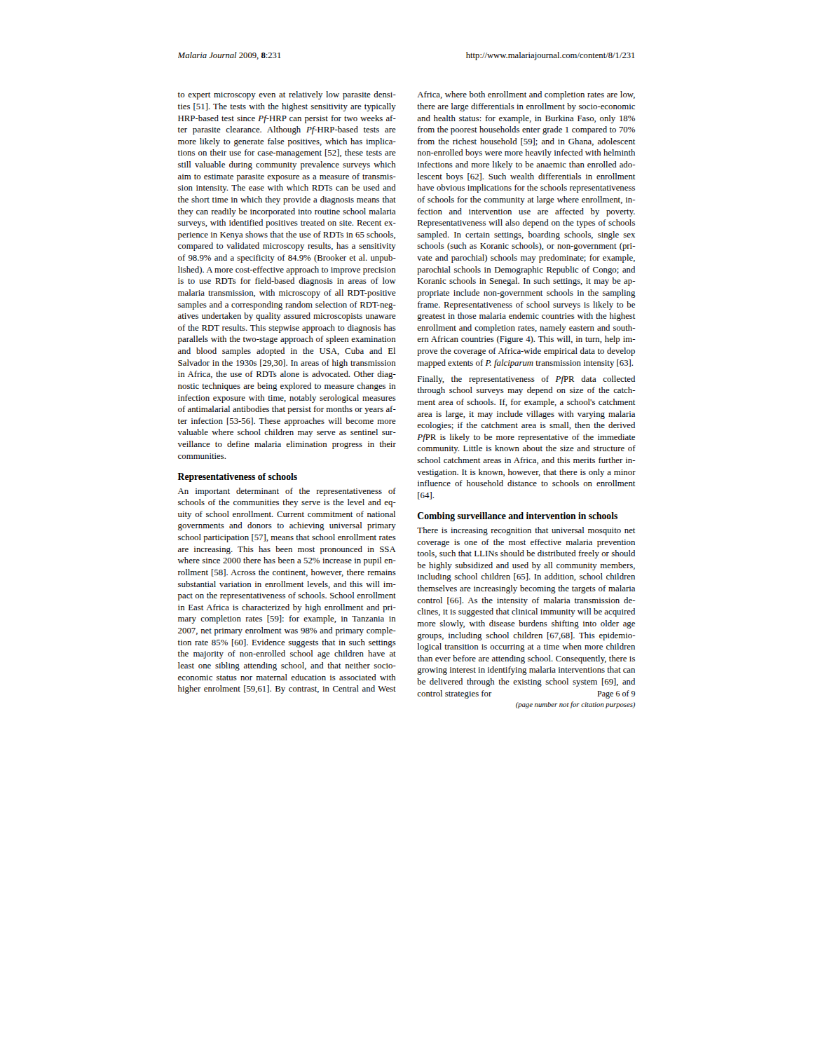Malaria Journal 2009, 8:231
http://www.malariajournal.com/content/8/1/231
to expert microscopy even at relatively low parasite densities [51]. The tests with the highest sensitivity are typically HRP-based test since Pf-HRP can persist for two weeks after parasite clearance. Although Pf-HRP-based tests are more likely to generate false positives, which has implications on their use for case-management [52], these tests are still valuable during community prevalence surveys which aim to estimate parasite exposure as a measure of transmission intensity. The ease with which RDTs can be used and the short time in which they provide a diagnosis means that they can readily be incorporated into routine school malaria surveys, with identified positives treated on site. Recent experience in Kenya shows that the use of RDTs in 65 schools, compared to validated microscopy results, has a sensitivity of 98.9% and a specificity of 84.9% (Brooker et al. unpublished). A more cost-effective approach to improve precision is to use RDTs for field-based diagnosis in areas of low malaria transmission, with microscopy of all RDT-positive samples and a corresponding random selection of RDT-negatives undertaken by quality assured microscopists unaware of the RDT results. This stepwise approach to diagnosis has parallels with the two-stage approach of spleen examination and blood samples adopted in the USA, Cuba and El Salvador in the 1930s [29,30]. In areas of high transmission in Africa, the use of RDTs alone is advocated. Other diagnostic techniques are being explored to measure changes in infection exposure with time, notably serological measures of antimalarial antibodies that persist for months or years after infection [53-56]. These approaches will become more valuable where school children may serve as sentinel surveillance to define malaria elimination progress in their communities.
Representativeness of schools
An important determinant of the representativeness of schools of the communities they serve is the level and equity of school enrollment. Current commitment of national governments and donors to achieving universal primary school participation [57], means that school enrollment rates are increasing. This has been most pronounced in SSA where since 2000 there has been a 52% increase in pupil enrollment [58]. Across the continent, however, there remains substantial variation in enrollment levels, and this will impact on the representativeness of schools. School enrollment in East Africa is characterized by high enrollment and primary completion rates [59]: for example, in Tanzania in 2007, net primary enrolment was 98% and primary completion rate 85% [60]. Evidence suggests that in such settings the majority of non-enrolled school age children have at least one sibling attending school, and that neither socio-economic status nor maternal education is associated with higher enrolment [59,61]. By contrast, in Central and West Africa, where both enrollment and completion rates are low, there are large differentials in enrollment by socio-economic and health status: for example, in Burkina Faso, only 18% from the poorest households enter grade 1 compared to 70% from the richest household [59]; and in Ghana, adolescent non-enrolled boys were more heavily infected with helminth infections and more likely to be anaemic than enrolled adolescent boys [62]. Such wealth differentials in enrollment have obvious implications for the schools representativeness of schools for the community at large where enrollment, infection and intervention use are affected by poverty. Representativeness will also depend on the types of schools sampled. In certain settings, boarding schools, single sex schools (such as Koranic schools), or non-government (private and parochial) schools may predominate; for example, parochial schools in Demographic Republic of Congo; and Koranic schools in Senegal. In such settings, it may be appropriate include non-government schools in the sampling frame. Representativeness of school surveys is likely to be greatest in those malaria endemic countries with the highest enrollment and completion rates, namely eastern and southern African countries (Figure 4). This will, in turn, help improve the coverage of Africa-wide empirical data to develop mapped extents of P. falciparum transmission intensity [63].
Finally, the representativeness of Pf PR data collected through school surveys may depend on size of the catchment area of schools. If, for example, a school's catchment area is large, it may include villages with varying malaria ecologies; if the catchment area is small, then the derived Pf PR is likely to be more representative of the immediate community. Little is known about the size and structure of school catchment areas in Africa, and this merits further investigation. It is known, however, that there is only a minor influence of household distance to schools on enrollment [64].
Combing surveillance and intervention in schools
There is increasing recognition that universal mosquito net coverage is one of the most effective malaria prevention tools, such that LLINs should be distributed freely or should be highly subsidized and used by all community members, including school children [65]. In addition, school children themselves are increasingly becoming the targets of malaria control [66]. As the intensity of malaria transmission declines, it is suggested that clinical immunity will be acquired more slowly, with disease burdens shifting into older age groups, including school children [67,68]. This epidemiological transition is occurring at a time when more children than ever before are attending school. Consequently, there is growing interest in identifying malaria interventions that can be delivered through the existing school system [69], and control strategies for
Page 6 of 9
(page number not for citation purposes)